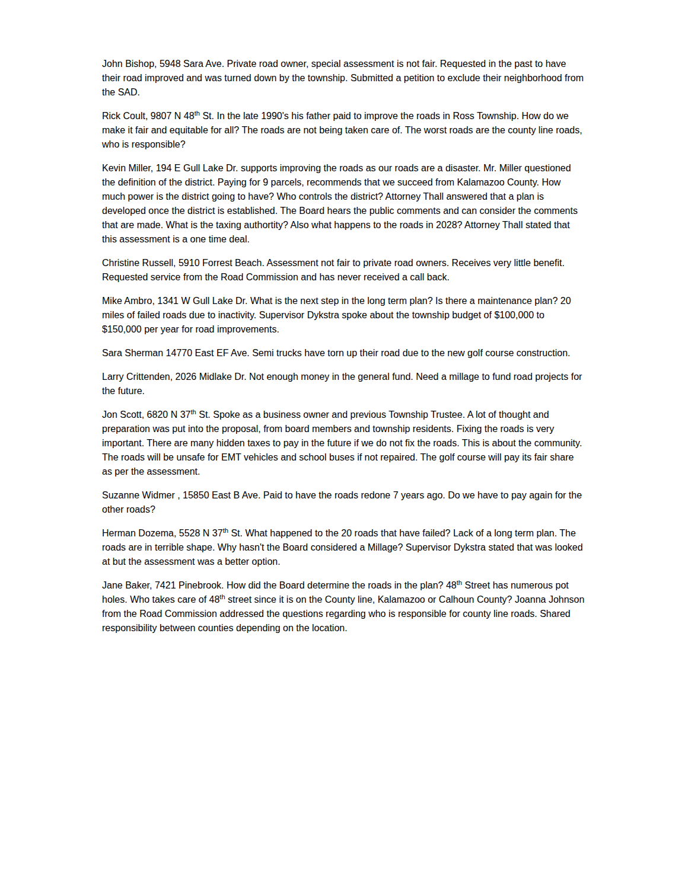John Bishop, 5948 Sara Ave. Private road owner, special assessment is not fair. Requested in the past to have their road improved and was turned down by the township. Submitted a petition to exclude their neighborhood from the SAD.
Rick Coult, 9807 N 48th St. In the late 1990's his father paid to improve the roads in Ross Township. How do we make it fair and equitable for all? The roads are not being taken care of. The worst roads are the county line roads, who is responsible?
Kevin Miller, 194 E Gull Lake Dr. supports improving the roads as our roads are a disaster. Mr. Miller questioned the definition of the district. Paying for 9 parcels, recommends that we succeed from Kalamazoo County. How much power is the district going to have? Who controls the district? Attorney Thall answered that a plan is developed once the district is established. The Board hears the public comments and can consider the comments that are made. What is the taxing authortity? Also what happens to the roads in 2028? Attorney Thall stated that this assessment is a one time deal.
Christine Russell, 5910 Forrest Beach. Assessment not fair to private road owners. Receives very little benefit. Requested service from the Road Commission and has never received a call back.
Mike Ambro, 1341 W Gull Lake Dr. What is the next step in the long term plan? Is there a maintenance plan? 20 miles of failed roads due to inactivity. Supervisor Dykstra spoke about the township budget of $100,000 to $150,000 per year for road improvements.
Sara Sherman 14770 East EF Ave. Semi trucks have torn up their road due to the new golf course construction.
Larry Crittenden, 2026 Midlake Dr. Not enough money in the general fund. Need a millage to fund road projects for the future.
Jon Scott, 6820 N 37th St. Spoke as a business owner and previous Township Trustee. A lot of thought and preparation was put into the proposal, from board members and township residents. Fixing the roads is very important. There are many hidden taxes to pay in the future if we do not fix the roads. This is about the community. The roads will be unsafe for EMT vehicles and school buses if not repaired. The golf course will pay its fair share as per the assessment.
Suzanne Widmer , 15850 East B Ave. Paid to have the roads redone 7 years ago. Do we have to pay again for the other roads?
Herman Dozema, 5528 N 37th St. What happened to the 20 roads that have failed? Lack of a long term plan. The roads are in terrible shape. Why hasn't the Board considered a Millage? Supervisor Dykstra stated that was looked at but the assessment was a better option.
Jane Baker, 7421 Pinebrook. How did the Board determine the roads in the plan? 48th Street has numerous pot holes. Who takes care of 48th street since it is on the County line, Kalamazoo or Calhoun County? Joanna Johnson from the Road Commission addressed the questions regarding who is responsible for county line roads. Shared responsibility between counties depending on the location.